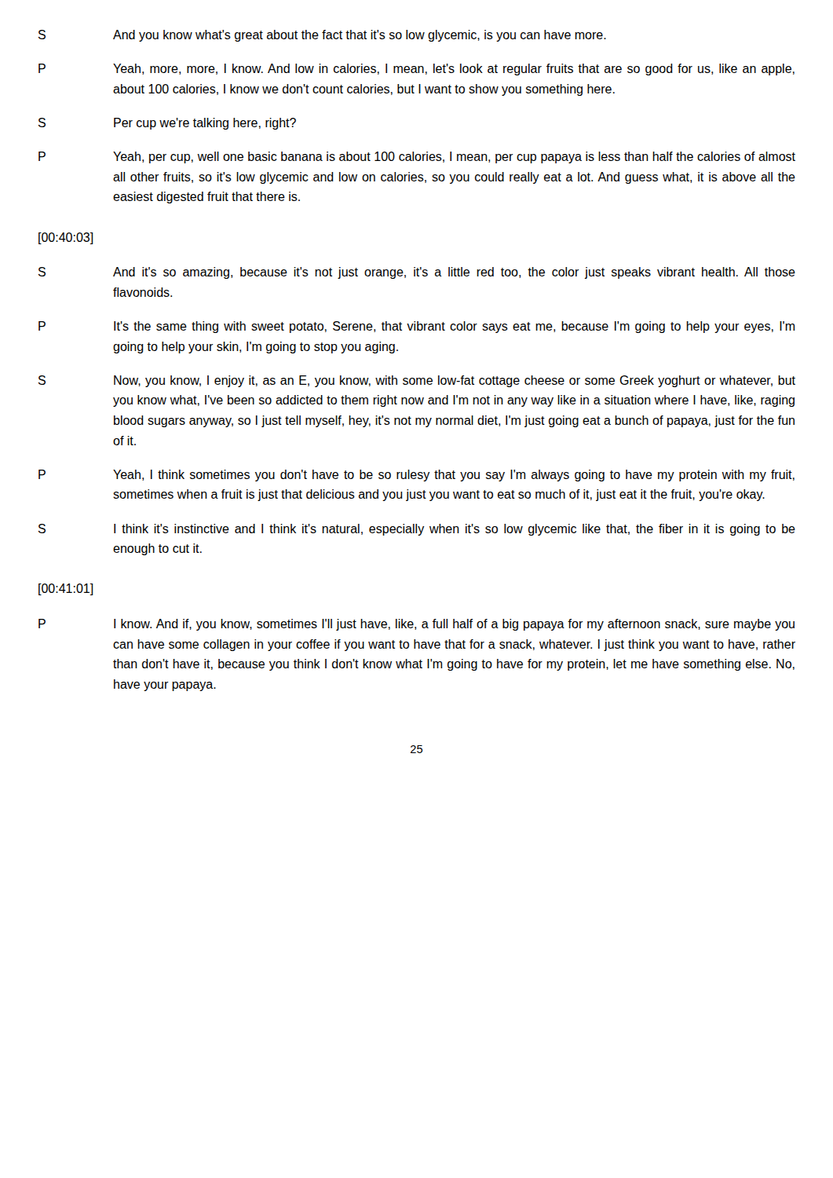S
And you know what's great about the fact that it's so low glycemic, is you can have more.
P
Yeah, more, more, I know. And low in calories, I mean, let's look at regular fruits that are so good for us, like an apple, about 100 calories, I know we don't count calories, but I want to show you something here.
S
Per cup we're talking here, right?
P
Yeah, per cup, well one basic banana is about 100 calories, I mean, per cup papaya is less than half the calories of almost all other fruits, so it's low glycemic and low on calories, so you could really eat a lot. And guess what, it is above all the easiest digested fruit that there is.
[00:40:03]
S
And it's so amazing, because it's not just orange, it's a little red too, the color just speaks vibrant health. All those flavonoids.
P
It's the same thing with sweet potato, Serene, that vibrant color says eat me, because I'm going to help your eyes, I'm going to help your skin, I'm going to stop you aging.
S
Now, you know, I enjoy it, as an E, you know, with some low-fat cottage cheese or some Greek yoghurt or whatever, but you know what, I've been so addicted to them right now and I'm not in any way like in a situation where I have, like, raging blood sugars anyway, so I just tell myself, hey, it's not my normal diet, I'm just going eat a bunch of papaya, just for the fun of it.
P
Yeah, I think sometimes you don't have to be so rulesy that you say I'm always going to have my protein with my fruit, sometimes when a fruit is just that delicious and you just you want to eat so much of it, just eat it the fruit, you're okay.
S
I think it's instinctive and I think it's natural, especially when it's so low glycemic like that, the fiber in it is going to be enough to cut it.
[00:41:01]
P
I know. And if, you know, sometimes I'll just have, like, a full half of a big papaya for my afternoon snack, sure maybe you can have some collagen in your coffee if you want to have that for a snack, whatever. I just think you want to have, rather than don't have it, because you think I don't know what I'm going to have for my protein, let me have something else. No, have your papaya.
25